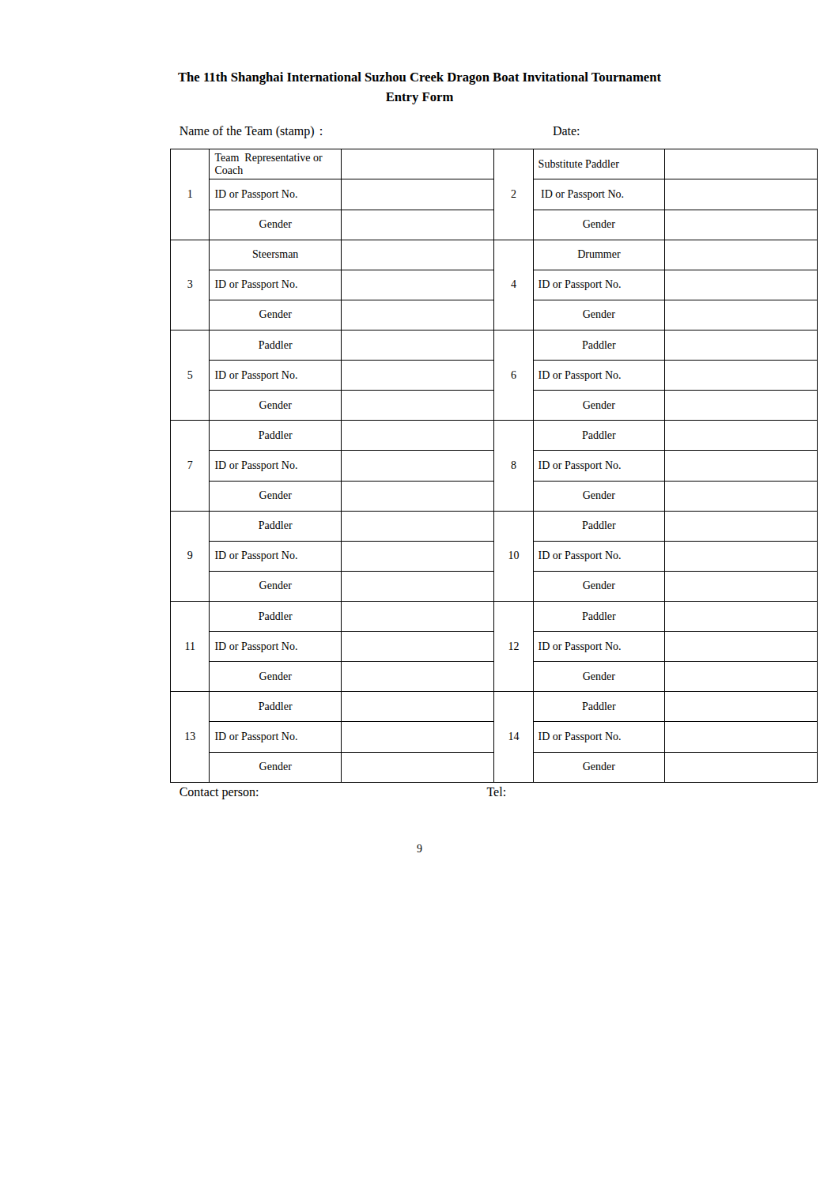The 11th Shanghai International Suzhou Creek Dragon Boat Invitational Tournament
Entry Form
Name of the Team (stamp)： Date:
| 1 | Team Representative or Coach | | 2 | Substitute Paddler | |
| ID or Passport No. | | ID or Passport No. | |
| Gender | | Gender | |
| 3 | Steersman | | 4 | Drummer | |
| ID or Passport No. | | ID or Passport No. | |
| Gender | | Gender | |
| 5 | Paddler | | 6 | Paddler | |
| ID or Passport No. | | ID or Passport No. | |
| Gender | | Gender | |
| 7 | Paddler | | 8 | Paddler | |
| ID or Passport No. | | ID or Passport No. | |
| Gender | | Gender | |
| 9 | Paddler | | 10 | Paddler | |
| ID or Passport No. | | ID or Passport No. | |
| Gender | | Gender | |
| 11 | Paddler | | 12 | Paddler | |
| ID or Passport No. | | ID or Passport No. | |
| Gender | | Gender | |
| 13 | Paddler | | 14 | Paddler | |
| ID or Passport No. | | ID or Passport No. | |
| Gender | | Gender | |
Contact person: Tel:
9